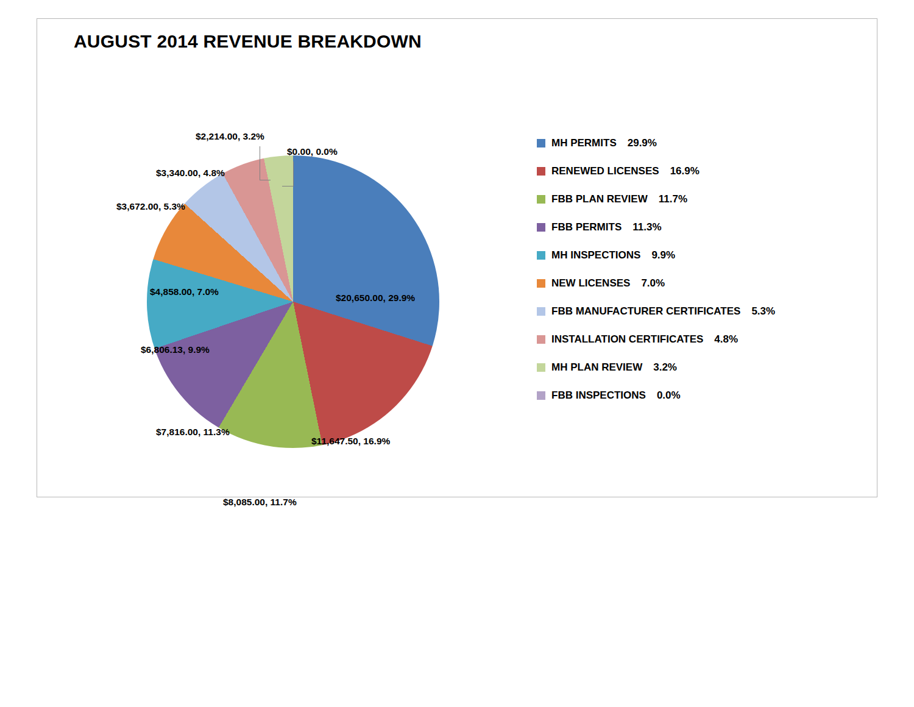AUGUST 2014 REVENUE BREAKDOWN
$20,650.00, 29.9%
$11,647.50, 16.9%
$8,085.00, 11.7%
$7,816.00, 11.3%
$6,806.13, 9.9%
$4,858.00, 7.0%
$3,672.00, 5.3%
$3,340.00, 4.8%
$2,214.00, 3.2%
$0.00, 0.0%
MH PERMITS29.9%
RENEWED LICENSES16.9%
FBB PLAN REVIEW11.7%
FBB PERMITS11.3%
MH INSPECTIONS9.9%
NEW LICENSES7.0%
FBB MANUFACTURER CERTIFICATES5.3%
INSTALLATION CERTIFICATES4.8%
MH PLAN REVIEW3.2%
FBB INSPECTIONS0.0%